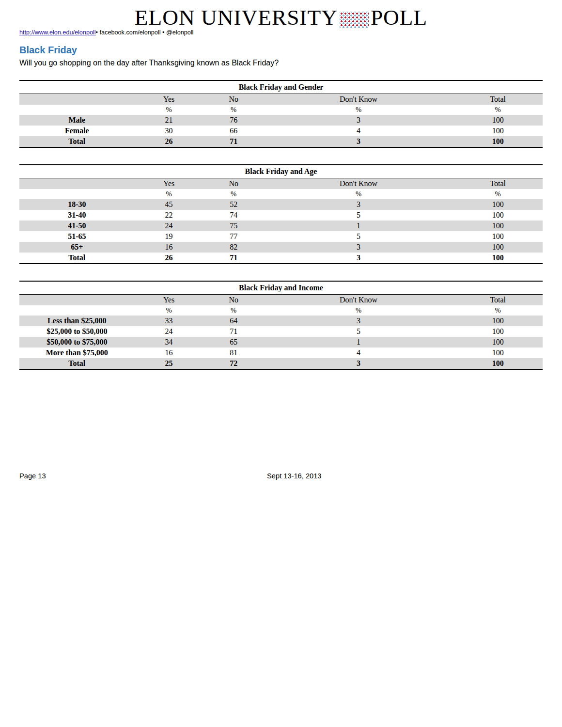ELON UNIVERSITY POLL
http://www.elon.edu/elonpoll• facebook.com/elonpoll • @elonpoll
Black Friday
Will you go shopping on the day after Thanksgiving known as Black Friday?
Black Friday and Gender
| | Yes | No | Don't Know | Total |
| --- | --- | --- | --- | --- |
| | % | % | % | % |
| Male | 21 | 76 | 3 | 100 |
| Female | 30 | 66 | 4 | 100 |
| Total | 26 | 71 | 3 | 100 |
Black Friday and Age
| | Yes | No | Don't Know | Total |
| --- | --- | --- | --- | --- |
| | % | % | % | % |
| 18-30 | 45 | 52 | 3 | 100 |
| 31-40 | 22 | 74 | 5 | 100 |
| 41-50 | 24 | 75 | 1 | 100 |
| 51-65 | 19 | 77 | 5 | 100 |
| 65+ | 16 | 82 | 3 | 100 |
| Total | 26 | 71 | 3 | 100 |
Black Friday and Income
| | Yes | No | Don't Know | Total |
| --- | --- | --- | --- | --- |
| | % | % | % | % |
| Less than $25,000 | 33 | 64 | 3 | 100 |
| $25,000 to $50,000 | 24 | 71 | 5 | 100 |
| $50,000 to $75,000 | 34 | 65 | 1 | 100 |
| More than $75,000 | 16 | 81 | 4 | 100 |
| Total | 25 | 72 | 3 | 100 |
Page 13
Sept 13-16, 2013